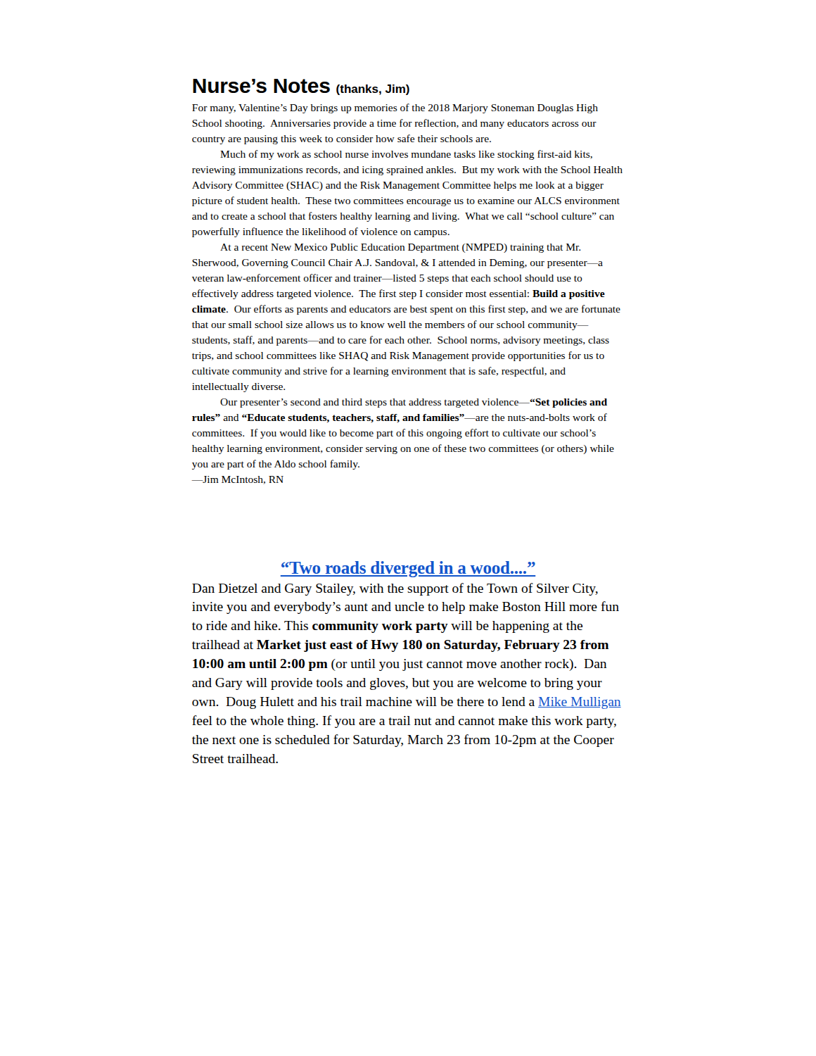Nurse’s Notes (thanks, Jim)
For many, Valentine’s Day brings up memories of the 2018 Marjory Stoneman Douglas High School shooting. Anniversaries provide a time for reflection, and many educators across our country are pausing this week to consider how safe their schools are.
Much of my work as school nurse involves mundane tasks like stocking first-aid kits, reviewing immunizations records, and icing sprained ankles. But my work with the School Health Advisory Committee (SHAC) and the Risk Management Committee helps me look at a bigger picture of student health. These two committees encourage us to examine our ALCS environment and to create a school that fosters healthy learning and living. What we call “school culture” can powerfully influence the likelihood of violence on campus.
At a recent New Mexico Public Education Department (NMPED) training that Mr. Sherwood, Governing Council Chair A.J. Sandoval, & I attended in Deming, our presenter—a veteran law-enforcement officer and trainer—listed 5 steps that each school should use to effectively address targeted violence. The first step I consider most essential: Build a positive climate. Our efforts as parents and educators are best spent on this first step, and we are fortunate that our small school size allows us to know well the members of our school community—students, staff, and parents—and to care for each other. School norms, advisory meetings, class trips, and school committees like SHAQ and Risk Management provide opportunities for us to cultivate community and strive for a learning environment that is safe, respectful, and intellectually diverse.
Our presenter’s second and third steps that address targeted violence—“Set policies and rules” and “Educate students, teachers, staff, and families”—are the nuts-and-bolts work of committees. If you would like to become part of this ongoing effort to cultivate our school’s healthy learning environment, consider serving on one of these two committees (or others) while you are part of the Aldo school family.
—Jim McIntosh, RN
“Two roads diverged in a wood....”
Dan Dietzel and Gary Stailey, with the support of the Town of Silver City, invite you and everybody’s aunt and uncle to help make Boston Hill more fun to ride and hike. This community work party will be happening at the trailhead at Market just east of Hwy 180 on Saturday, February 23 from 10:00 am until 2:00 pm (or until you just cannot move another rock). Dan and Gary will provide tools and gloves, but you are welcome to bring your own. Doug Hulett and his trail machine will be there to lend a Mike Mulligan feel to the whole thing. If you are a trail nut and cannot make this work party, the next one is scheduled for Saturday, March 23 from 10-2pm at the Cooper Street trailhead.